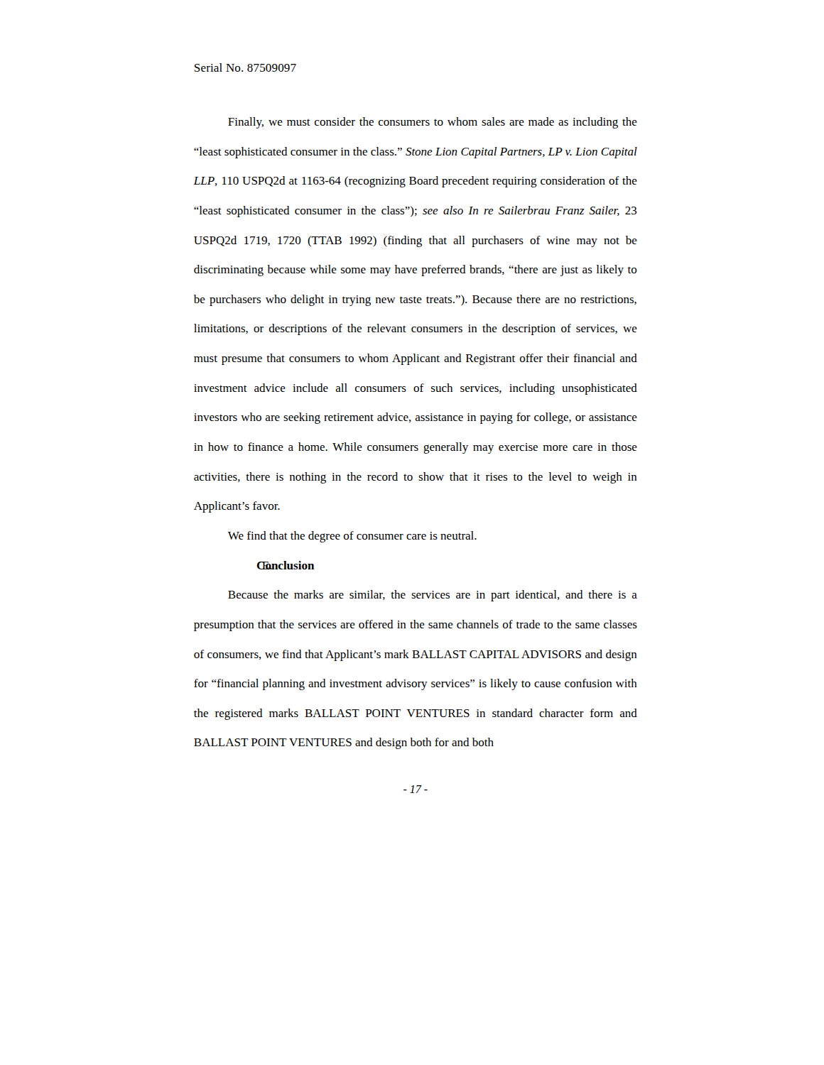Serial No. 87509097
Finally, we must consider the consumers to whom sales are made as including the “least sophisticated consumer in the class.” Stone Lion Capital Partners, LP v. Lion Capital LLP, 110 USPQ2d at 1163-64 (recognizing Board precedent requiring consideration of the “least sophisticated consumer in the class”); see also In re Sailerbrau Franz Sailer, 23 USPQ2d 1719, 1720 (TTAB 1992) (finding that all purchasers of wine may not be discriminating because while some may have preferred brands, “there are just as likely to be purchasers who delight in trying new taste treats.”). Because there are no restrictions, limitations, or descriptions of the relevant consumers in the description of services, we must presume that consumers to whom Applicant and Registrant offer their financial and investment advice include all consumers of such services, including unsophisticated investors who are seeking retirement advice, assistance in paying for college, or assistance in how to finance a home. While consumers generally may exercise more care in those activities, there is nothing in the record to show that it rises to the level to weigh in Applicant’s favor.
We find that the degree of consumer care is neutral.
E. Conclusion
Because the marks are similar, the services are in part identical, and there is a presumption that the services are offered in the same channels of trade to the same classes of consumers, we find that Applicant’s mark BALLAST CAPITAL ADVISORS and design for “financial planning and investment advisory services” is likely to cause confusion with the registered marks BALLAST POINT VENTURES in standard character form and BALLAST POINT VENTURES and design both for and both
- 17 -